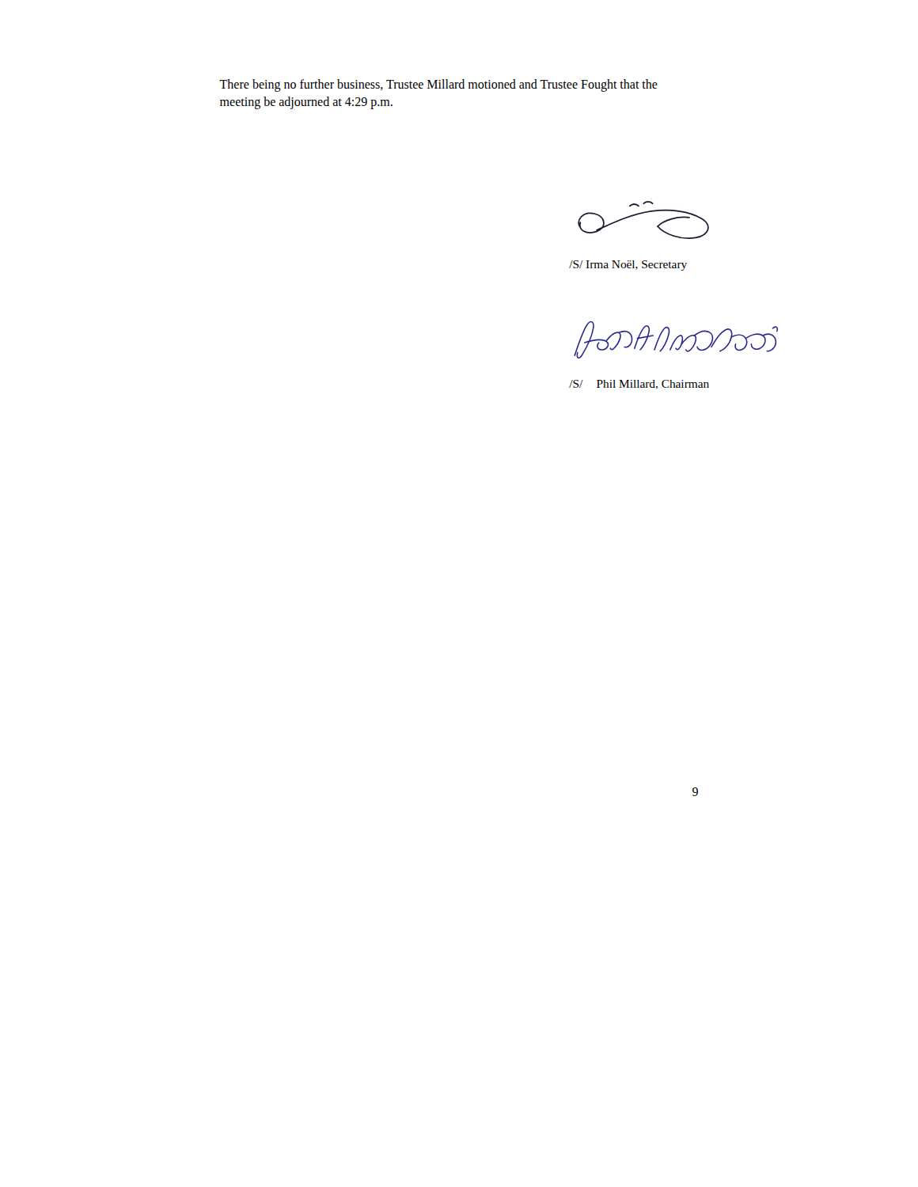There being no further business, Trustee Millard motioned and Trustee Fought that the meeting be adjourned at 4:29 p.m.
/S/ Irma Noël, Secretary
/S/ Phil Millard, Chairman
9